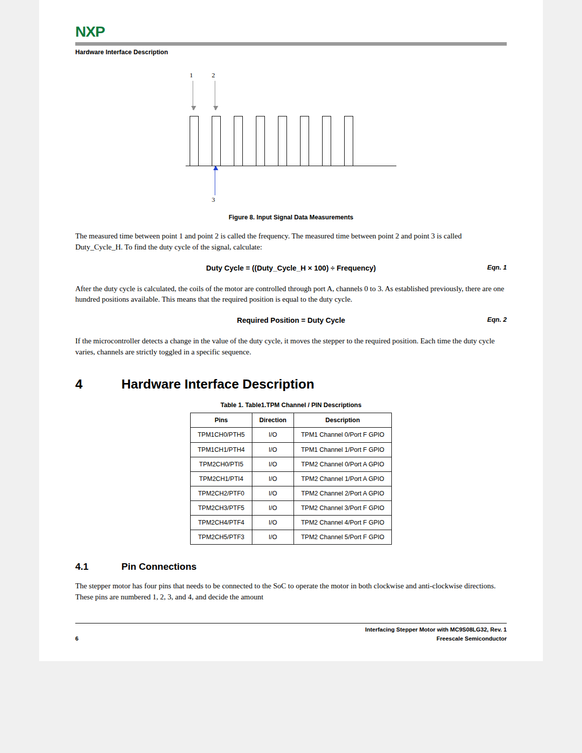NXP
Hardware Interface Description
1 2
3
Figure 8. Input Signal Data Measurements
The measured time between point 1 and point 2 is called the frequency. The measured time between point 2 and point 3 is called Duty_Cycle_H. To find the duty cycle of the signal, calculate:
Duty Cycle = ((Duty_Cycle_H × 100) ÷ Frequency) Eqn. 1
After the duty cycle is calculated, the coils of the motor are controlled through port A, channels 0 to 3. As established previously, there are one hundred positions available. This means that the required position is equal to the duty cycle.
Required Position = Duty Cycle Eqn. 2
If the microcontroller detects a change in the value of the duty cycle, it moves the stepper to the required position. Each time the duty cycle varies, channels are strictly toggled in a specific sequence.
4 Hardware Interface Description
Table 1. Table1.TPM Channel / PIN Descriptions
| Pins | Direction | Description |
| --- | --- | --- |
| TPM1CH0/PTH5 | I/O | TPM1 Channel 0/Port F GPIO |
| TPM1CH1/PTH4 | I/O | TPM1 Channel 1/Port F GPIO |
| TPM2CH0/PTI5 | I/O | TPM2 Channel 0/Port A GPIO |
| TPM2CH1/PTI4 | I/O | TPM2 Channel 1/Port A GPIO |
| TPM2CH2/PTF0 | I/O | TPM2 Channel 2/Port A GPIO |
| TPM2CH3/PTF5 | I/O | TPM2 Channel 3/Port F GPIO |
| TPM2CH4/PTF4 | I/O | TPM2 Channel 4/Port F GPIO |
| TPM2CH5/PTF3 | I/O | TPM2 Channel 5/Port F GPIO |
4.1 Pin Connections
The stepper motor has four pins that needs to be connected to the SoC to operate the motor in both clockwise and anti-clockwise directions. These pins are numbered 1, 2, 3, and 4, and decide the amount
Interfacing Stepper Motor with MC9S08LG32, Rev. 1
6 Freescale Semiconductor